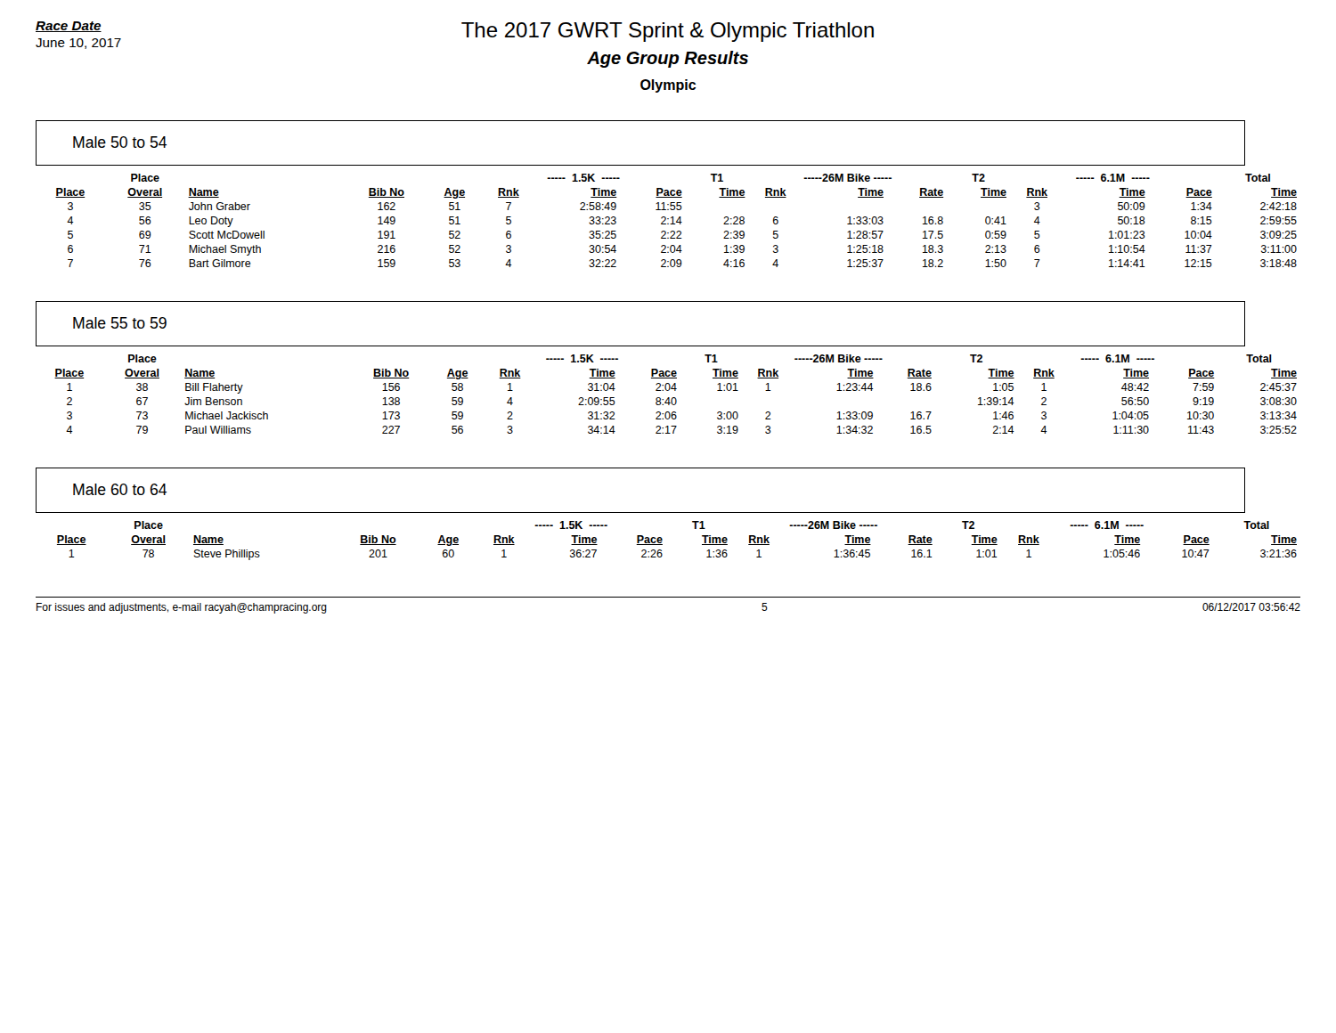Race Date
June 10, 2017
The 2017 GWRT Sprint & Olympic Triathlon
Age Group Results
Olympic
Male 50 to 54
| | Place | | | | ----- 1.5K ----- | T1 | ----- 26M Bike ----- | T2 | ----- 6.1M ----- | Total |
| --- | --- | --- | --- | --- | --- | --- | --- | --- | --- | --- |
| Place | Overal | Name | Bib No | Age | Rnk | Time | Pace | Time | Rnk | Time | Rate | Time | Rnk | Time | Pace | Time |
| 3 | 35 | John Graber | 162 | 51 | 7 | 2:58:49 | 11:55 | | | | | | 3 | 50:09 | 1:34 | 2:42:18 |
| 4 | 56 | Leo Doty | 149 | 51 | 5 | 33:23 | 2:14 | 2:28 | 6 | 1:33:03 | 16.8 | 0:41 | 4 | 50:18 | 8:15 | 2:59:55 |
| 5 | 69 | Scott McDowell | 191 | 52 | 6 | 35:25 | 2:22 | 2:39 | 5 | 1:28:57 | 17.5 | 0:59 | 5 | 1:01:23 | 10:04 | 3:09:25 |
| 6 | 71 | Michael Smyth | 216 | 52 | 3 | 30:54 | 2:04 | 1:39 | 3 | 1:25:18 | 18.3 | 2:13 | 6 | 1:10:54 | 11:37 | 3:11:00 |
| 7 | 76 | Bart Gilmore | 159 | 53 | 4 | 32:22 | 2:09 | 4:16 | 4 | 1:25:37 | 18.2 | 1:50 | 7 | 1:14:41 | 12:15 | 3:18:48 |
Male 55 to 59
| | Place | | | | ----- 1.5K ----- | T1 | ----- 26M Bike ----- | T2 | ----- 6.1M ----- | Total |
| --- | --- | --- | --- | --- | --- | --- | --- | --- | --- | --- |
| Place | Overal | Name | Bib No | Age | Rnk | Time | Pace | Time | Rnk | Time | Rate | Time | Rnk | Time | Pace | Time |
| 1 | 38 | Bill Flaherty | 156 | 58 | 1 | 31:04 | 2:04 | 1:01 | 1 | 1:23:44 | 18.6 | 1:05 | 1 | 48:42 | 7:59 | 2:45:37 |
| 2 | 67 | Jim Benson | 138 | 59 | 4 | 2:09:55 | 8:40 | | | | | 1:39:14 | 2 | 56:50 | 9:19 | 3:08:30 |
| 3 | 73 | Michael Jackisch | 173 | 59 | 2 | 31:32 | 2:06 | 3:00 | 2 | 1:33:09 | 16.7 | 1:46 | 3 | 1:04:05 | 10:30 | 3:13:34 |
| 4 | 79 | Paul Williams | 227 | 56 | 3 | 34:14 | 2:17 | 3:19 | 3 | 1:34:32 | 16.5 | 2:14 | 4 | 1:11:30 | 11:43 | 3:25:52 |
Male 60 to 64
| | Place | | | | ----- 1.5K ----- | T1 | ----- 26M Bike ----- | T2 | ----- 6.1M ----- | Total |
| --- | --- | --- | --- | --- | --- | --- | --- | --- | --- | --- |
| Place | Overal | Name | Bib No | Age | Rnk | Time | Pace | Time | Rnk | Time | Rate | Time | Rnk | Time | Pace | Time |
| 1 | 78 | Steve Phillips | 201 | 60 | 1 | 36:27 | 2:26 | 1:36 | 1 | 1:36:45 | 16.1 | 1:01 | 1 | 1:05:46 | 10:47 | 3:21:36 |
For issues and adjustments, e-mail racyah@champracing.org
5
06/12/2017 03:56:42